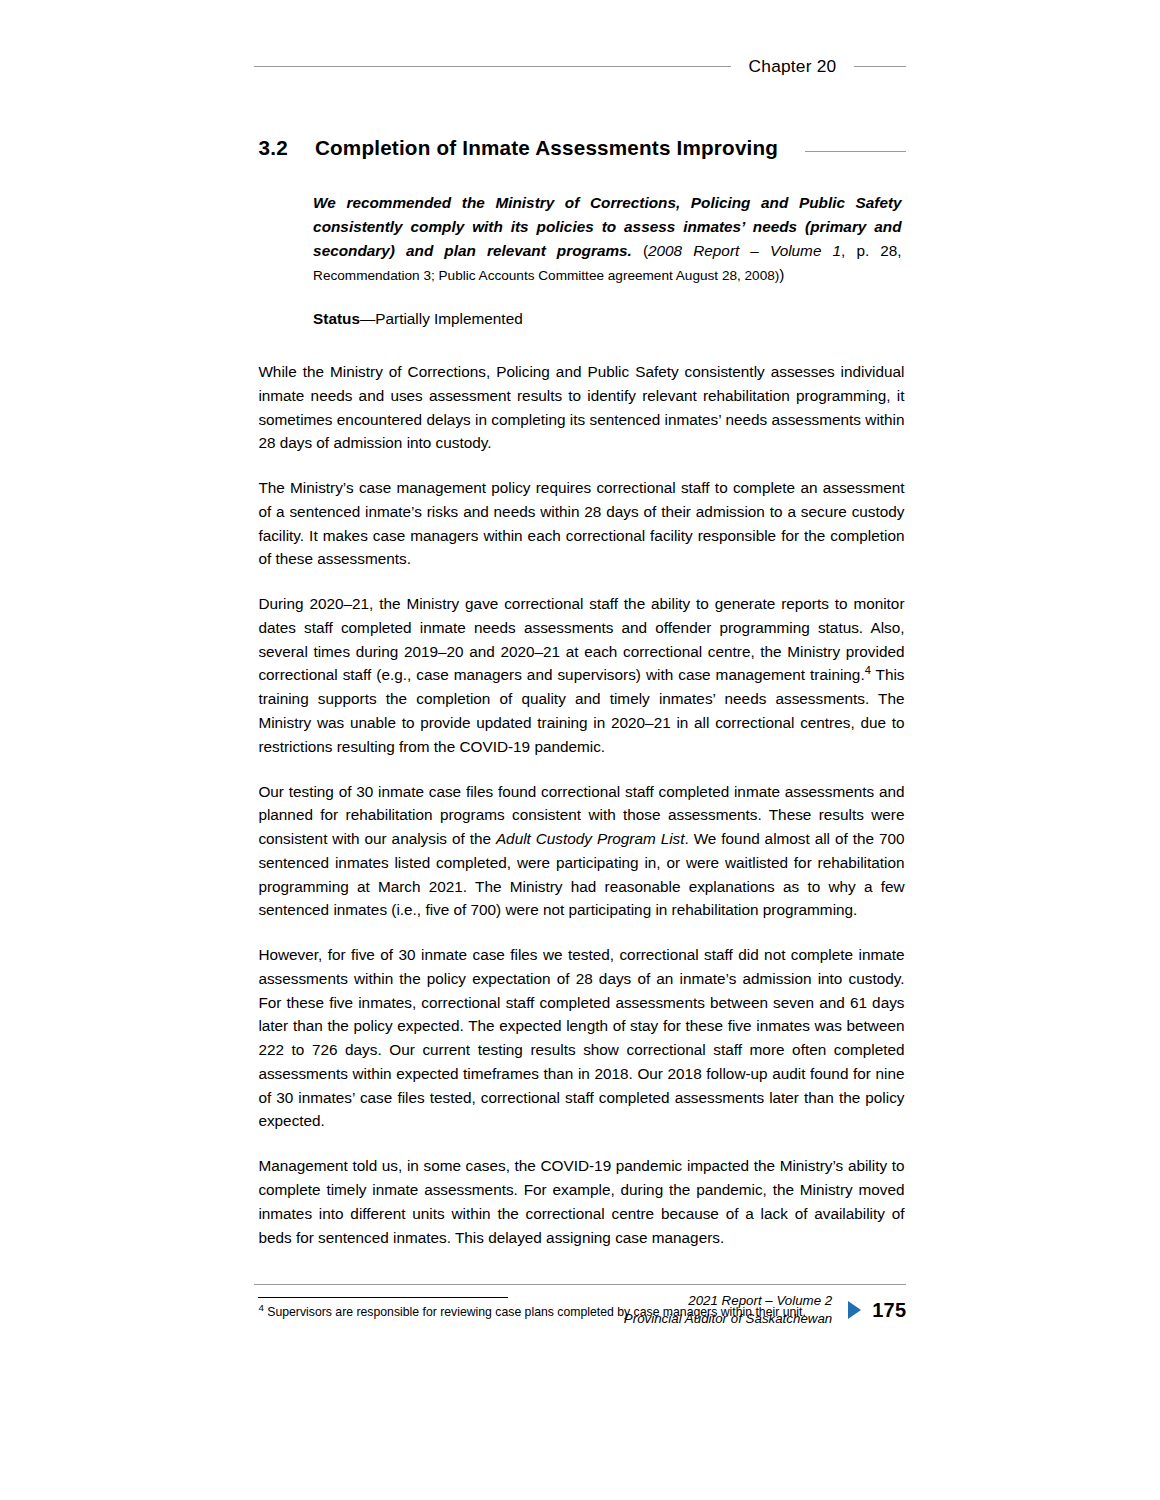Chapter 20
3.2
Completion of Inmate Assessments Improving
We recommended the Ministry of Corrections, Policing and Public Safety consistently comply with its policies to assess inmates’ needs (primary and secondary) and plan relevant programs. (2008 Report – Volume 1, p. 28, Recommendation 3; Public Accounts Committee agreement August 28, 2008))
Status—Partially Implemented
While the Ministry of Corrections, Policing and Public Safety consistently assesses individual inmate needs and uses assessment results to identify relevant rehabilitation programming, it sometimes encountered delays in completing its sentenced inmates’ needs assessments within 28 days of admission into custody.
The Ministry’s case management policy requires correctional staff to complete an assessment of a sentenced inmate’s risks and needs within 28 days of their admission to a secure custody facility. It makes case managers within each correctional facility responsible for the completion of these assessments.
During 2020–21, the Ministry gave correctional staff the ability to generate reports to monitor dates staff completed inmate needs assessments and offender programming status. Also, several times during 2019–20 and 2020–21 at each correctional centre, the Ministry provided correctional staff (e.g., case managers and supervisors) with case management training.4 This training supports the completion of quality and timely inmates’ needs assessments. The Ministry was unable to provide updated training in 2020–21 in all correctional centres, due to restrictions resulting from the COVID-19 pandemic.
Our testing of 30 inmate case files found correctional staff completed inmate assessments and planned for rehabilitation programs consistent with those assessments. These results were consistent with our analysis of the Adult Custody Program List. We found almost all of the 700 sentenced inmates listed completed, were participating in, or were waitlisted for rehabilitation programming at March 2021. The Ministry had reasonable explanations as to why a few sentenced inmates (i.e., five of 700) were not participating in rehabilitation programming.
However, for five of 30 inmate case files we tested, correctional staff did not complete inmate assessments within the policy expectation of 28 days of an inmate’s admission into custody. For these five inmates, correctional staff completed assessments between seven and 61 days later than the policy expected. The expected length of stay for these five inmates was between 222 to 726 days. Our current testing results show correctional staff more often completed assessments within expected timeframes than in 2018. Our 2018 follow-up audit found for nine of 30 inmates’ case files tested, correctional staff completed assessments later than the policy expected.
Management told us, in some cases, the COVID-19 pandemic impacted the Ministry’s ability to complete timely inmate assessments. For example, during the pandemic, the Ministry moved inmates into different units within the correctional centre because of a lack of availability of beds for sentenced inmates. This delayed assigning case managers.
4 Supervisors are responsible for reviewing case plans completed by case managers within their unit.
2021 Report – Volume 2
Provincial Auditor of Saskatchewan
175